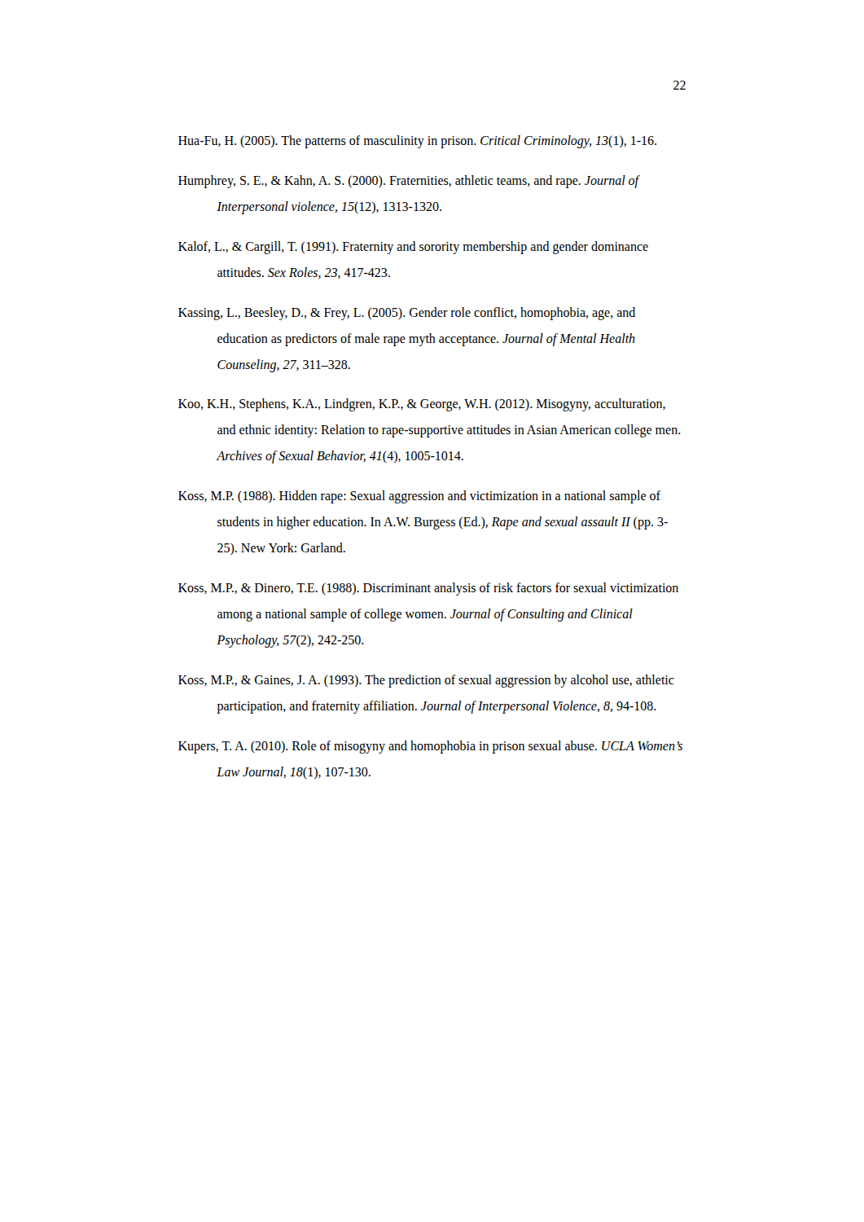22
Hua-Fu, H. (2005). The patterns of masculinity in prison. Critical Criminology, 13(1), 1-16.
Humphrey, S. E., & Kahn, A. S. (2000). Fraternities, athletic teams, and rape. Journal of Interpersonal violence, 15(12), 1313-1320.
Kalof, L., & Cargill, T. (1991). Fraternity and sorority membership and gender dominance attitudes. Sex Roles, 23, 417-423.
Kassing, L., Beesley, D., & Frey, L. (2005). Gender role conflict, homophobia, age, and education as predictors of male rape myth acceptance. Journal of Mental Health Counseling, 27, 311–328.
Koo, K.H., Stephens, K.A., Lindgren, K.P., & George, W.H. (2012). Misogyny, acculturation, and ethnic identity: Relation to rape-supportive attitudes in Asian American college men. Archives of Sexual Behavior, 41(4), 1005-1014.
Koss, M.P. (1988). Hidden rape: Sexual aggression and victimization in a national sample of students in higher education. In A.W. Burgess (Ed.), Rape and sexual assault II (pp. 3-25). New York: Garland.
Koss, M.P., & Dinero, T.E. (1988). Discriminant analysis of risk factors for sexual victimization among a national sample of college women. Journal of Consulting and Clinical Psychology, 57(2), 242-250.
Koss, M.P., & Gaines, J. A. (1993). The prediction of sexual aggression by alcohol use, athletic participation, and fraternity affiliation. Journal of Interpersonal Violence, 8, 94-108.
Kupers, T. A. (2010). Role of misogyny and homophobia in prison sexual abuse. UCLA Women’s Law Journal, 18(1), 107-130.